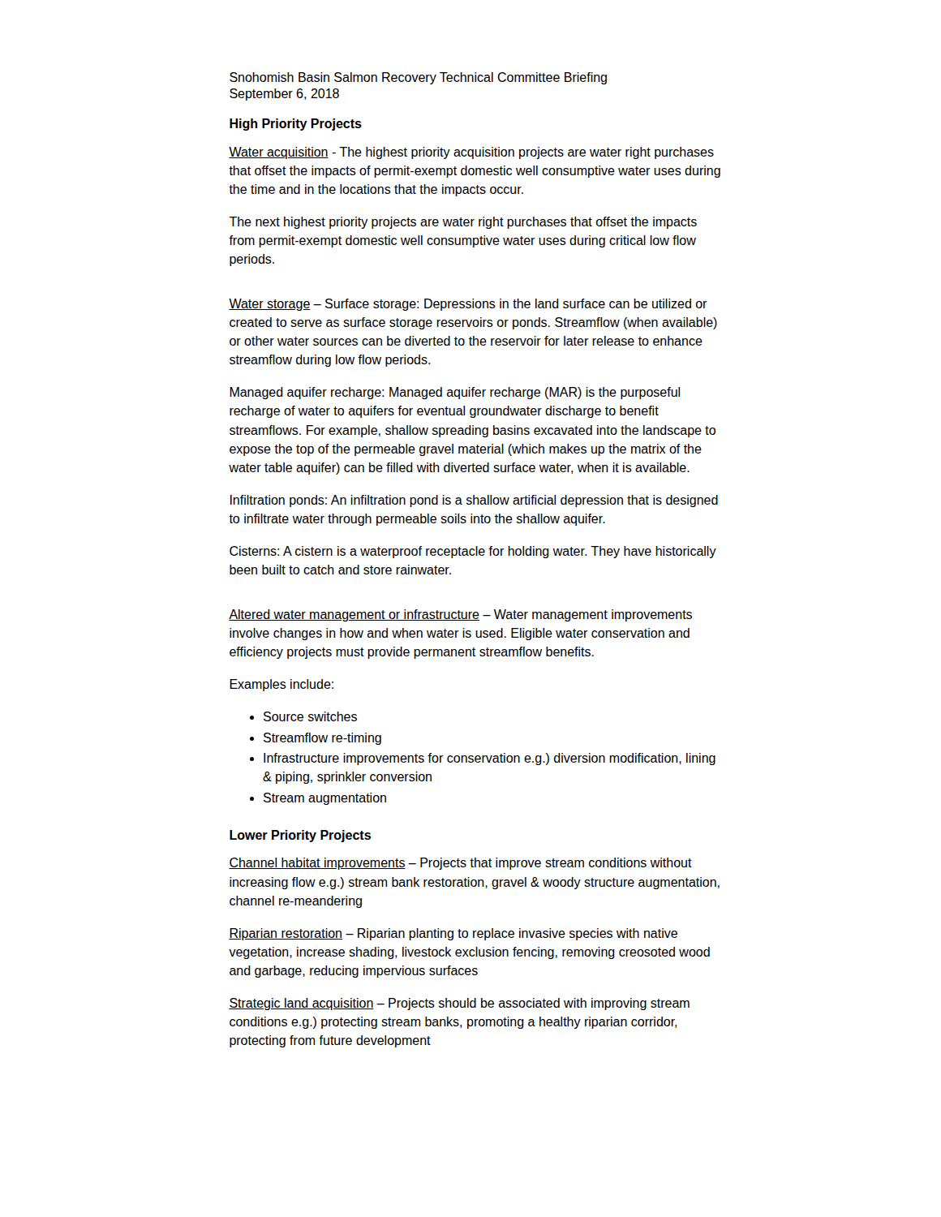Snohomish Basin Salmon Recovery Technical Committee Briefing
September 6, 2018
High Priority Projects
Water acquisition - The highest priority acquisition projects are water right purchases that offset the impacts of permit-exempt domestic well consumptive water uses during the time and in the locations that the impacts occur.
The next highest priority projects are water right purchases that offset the impacts from permit-exempt domestic well consumptive water uses during critical low flow periods.
Water storage – Surface storage: Depressions in the land surface can be utilized or created to serve as surface storage reservoirs or ponds. Streamflow (when available) or other water sources can be diverted to the reservoir for later release to enhance streamflow during low flow periods.
Managed aquifer recharge: Managed aquifer recharge (MAR) is the purposeful recharge of water to aquifers for eventual groundwater discharge to benefit streamflows. For example, shallow spreading basins excavated into the landscape to expose the top of the permeable gravel material (which makes up the matrix of the water table aquifer) can be filled with diverted surface water, when it is available.
Infiltration ponds: An infiltration pond is a shallow artificial depression that is designed to infiltrate water through permeable soils into the shallow aquifer.
Cisterns: A cistern is a waterproof receptacle for holding water. They have historically been built to catch and store rainwater.
Altered water management or infrastructure – Water management improvements involve changes in how and when water is used. Eligible water conservation and efficiency projects must provide permanent streamflow benefits.
Examples include:
Source switches
Streamflow re-timing
Infrastructure improvements for conservation e.g.) diversion modification, lining & piping, sprinkler conversion
Stream augmentation
Lower Priority Projects
Channel habitat improvements – Projects that improve stream conditions without increasing flow e.g.) stream bank restoration, gravel & woody structure augmentation, channel re-meandering
Riparian restoration – Riparian planting to replace invasive species with native vegetation, increase shading, livestock exclusion fencing, removing creosoted wood and garbage, reducing impervious surfaces
Strategic land acquisition – Projects should be associated with improving stream conditions e.g.) protecting stream banks, promoting a healthy riparian corridor, protecting from future development